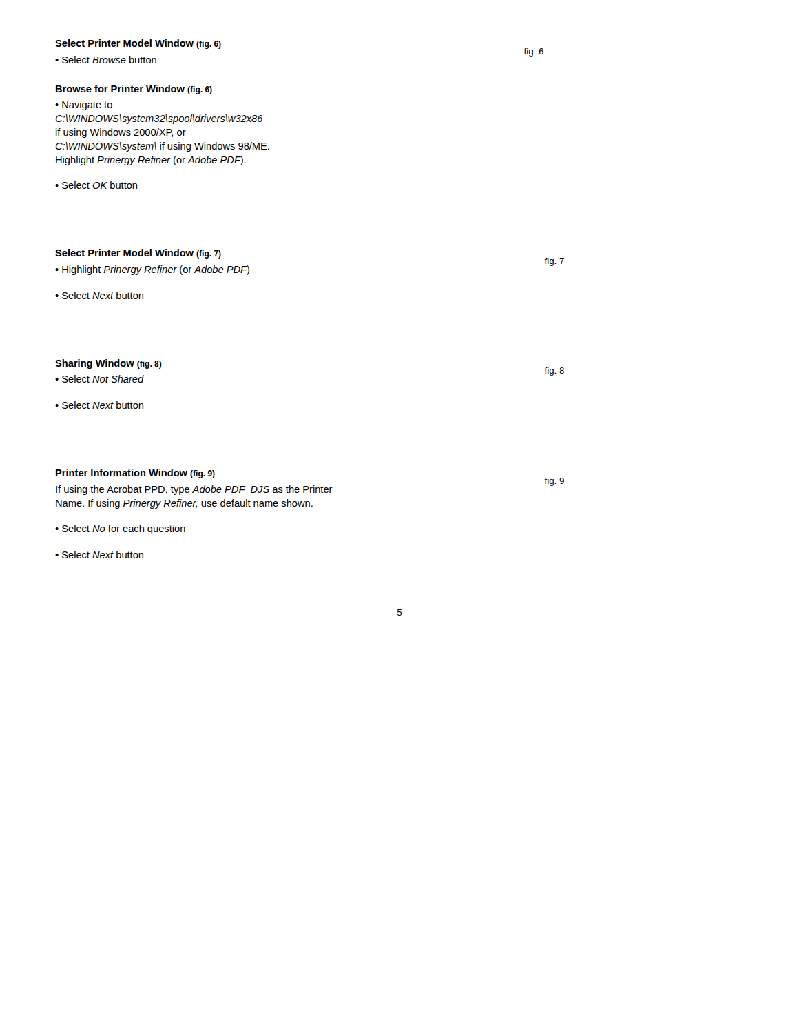Select Printer Model Window
(fig. 6)
• Select Browse button
Browse for Printer Window
(fig. 6)
• Navigate to
C:\WINDOWS\system32\spool\drivers\w32x86
if using Windows 2000/XP, or
C:\WINDOWS\system\ if using Windows 98/ME.
Highlight Prinergy Refiner (or Adobe PDF).
• Select OK button
fig. 6
Select Printer Model Window
(fig. 7)
• Highlight Prinergy Refiner (or Adobe PDF)
• Select Next button
fig. 7
Sharing Window
(fig. 8)
• Select Not Shared
• Select Next button
fig. 8
Printer Information Window
(fig. 9)
If using the Acrobat PPD, type Adobe PDF_DJS as the Printer Name. If using Prinergy Refiner, use default name shown.
• Select No for each question
• Select Next button
fig. 9
5